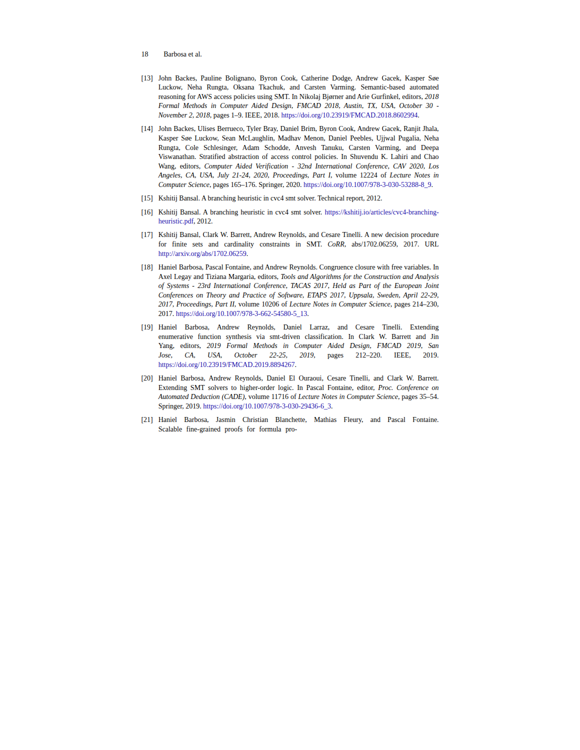18 Barbosa et al.
[13] John Backes, Pauline Bolignano, Byron Cook, Catherine Dodge, Andrew Gacek, Kasper Søe Luckow, Neha Rungta, Oksana Tkachuk, and Carsten Varming. Semantic-based automated reasoning for AWS access policies using SMT. In Nikolaj Bjørner and Arie Gurfinkel, editors, 2018 Formal Methods in Computer Aided Design, FMCAD 2018, Austin, TX, USA, October 30 - November 2, 2018, pages 1–9. IEEE, 2018. https://doi.org/10.23919/FMCAD.2018.8602994.
[14] John Backes, Ulises Berrueco, Tyler Bray, Daniel Brim, Byron Cook, Andrew Gacek, Ranjit Jhala, Kasper Søe Luckow, Sean McLaughlin, Madhav Menon, Daniel Peebles, Ujjwal Pugalia, Neha Rungta, Cole Schlesinger, Adam Schodde, Anvesh Tanuku, Carsten Varming, and Deepa Viswanathan. Stratified abstraction of access control policies. In Shuvendu K. Lahiri and Chao Wang, editors, Computer Aided Verification - 32nd International Conference, CAV 2020, Los Angeles, CA, USA, July 21-24, 2020, Proceedings, Part I, volume 12224 of Lecture Notes in Computer Science, pages 165–176. Springer, 2020. https://doi.org/10.1007/978-3-030-53288-8_9.
[15] Kshitij Bansal. A branching heuristic in cvc4 smt solver. Technical report, 2012.
[16] Kshitij Bansal. A branching heuristic in cvc4 smt solver. https://kshitij.io/articles/cvc4-branching-heuristic.pdf, 2012.
[17] Kshitij Bansal, Clark W. Barrett, Andrew Reynolds, and Cesare Tinelli. A new decision procedure for finite sets and cardinality constraints in SMT. CoRR, abs/1702.06259, 2017. URL http://arxiv.org/abs/1702.06259.
[18] Haniel Barbosa, Pascal Fontaine, and Andrew Reynolds. Congruence closure with free variables. In Axel Legay and Tiziana Margaria, editors, Tools and Algorithms for the Construction and Analysis of Systems - 23rd International Conference, TACAS 2017, Held as Part of the European Joint Conferences on Theory and Practice of Software, ETAPS 2017, Uppsala, Sweden, April 22-29, 2017, Proceedings, Part II, volume 10206 of Lecture Notes in Computer Science, pages 214–230, 2017. https://doi.org/10.1007/978-3-662-54580-5_13.
[19] Haniel Barbosa, Andrew Reynolds, Daniel Larraz, and Cesare Tinelli. Extending enumerative function synthesis via smt-driven classification. In Clark W. Barrett and Jin Yang, editors, 2019 Formal Methods in Computer Aided Design, FMCAD 2019, San Jose, CA, USA, October 22-25, 2019, pages 212–220. IEEE, 2019. https://doi.org/10.23919/FMCAD.2019.8894267.
[20] Haniel Barbosa, Andrew Reynolds, Daniel El Ouraoui, Cesare Tinelli, and Clark W. Barrett. Extending SMT solvers to higher-order logic. In Pascal Fontaine, editor, Proc. Conference on Automated Deduction (CADE), volume 11716 of Lecture Notes in Computer Science, pages 35–54. Springer, 2019. https://doi.org/10.1007/978-3-030-29436-6_3.
[21] Haniel Barbosa, Jasmin Christian Blanchette, Mathias Fleury, and Pascal Fontaine. Scalable fine-grained proofs for formula pro-